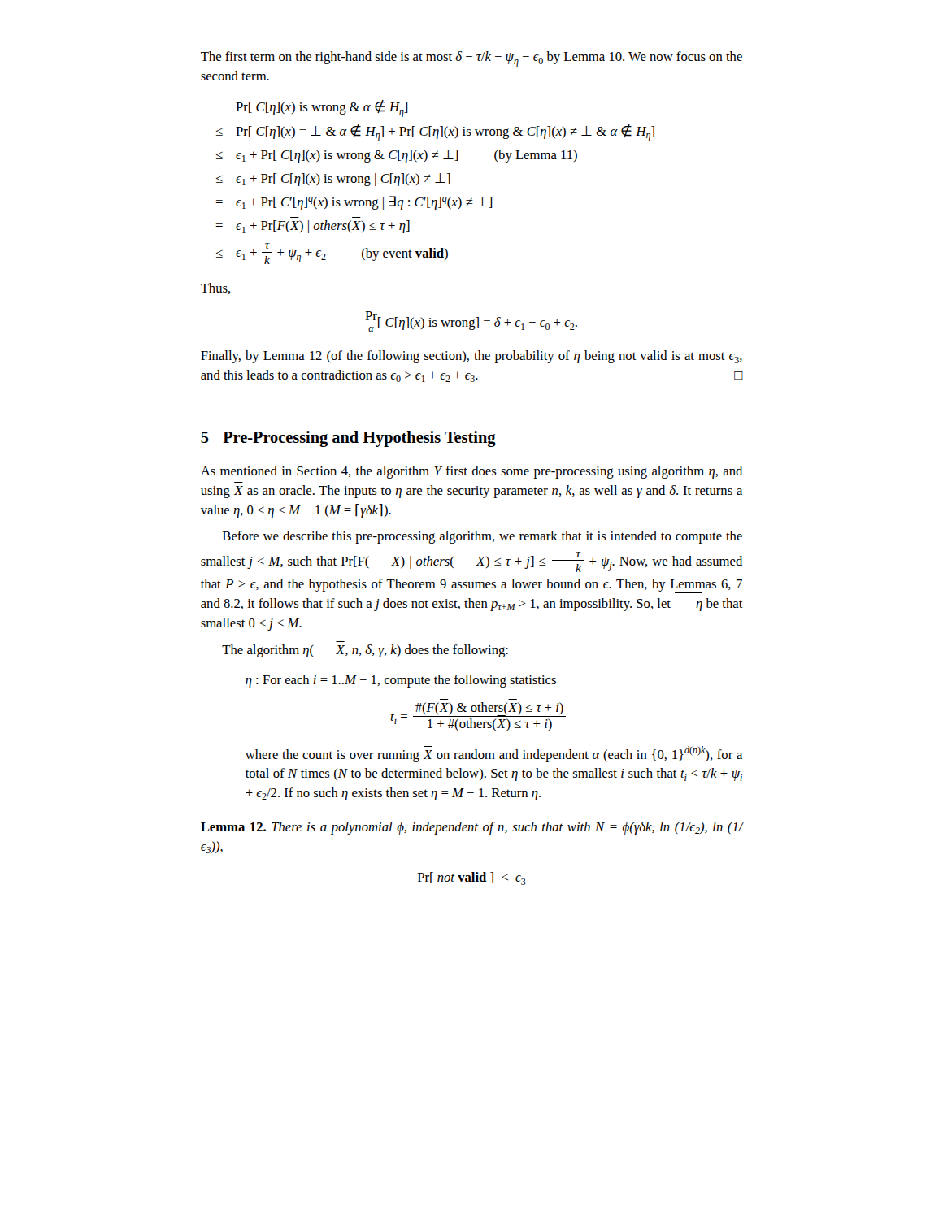The first term on the right-hand side is at most δ − τ/k − ψη − ϵ0 by Lemma 10. We now focus on the second term.
Pr[ C[η](x) is wrong & α ∉ Hη] ≤Pr[ C[η](x) = ⊥ & α ∉ Hη] + Pr[ C[η](x) is wrong & C[η](x) ≠ ⊥ & α ∉ Hη] ≤ϵ1 + Pr[ C[η](x) is wrong & C[η](x) ≠ ⊥](by Lemma 11) ≤ϵ1 + Pr[ C[η](x) is wrong | C[η](x) ≠ ⊥] =ϵ1 + Pr[ C′[η]q(x) is wrong | ∃q : C′[η]q(x) ≠ ⊥] =ϵ1 + Pr[F(X) | others(X) ≤ τ + η] ≤ϵ1 + τk + ψη + ϵ2(by event valid)
Thus,
Pr α[ C[η](x) is wrong] = δ + ϵ1 − ϵ0 + ϵ2.
Finally, by Lemma 12 (of the following section), the probability of η being not valid is at most ϵ3, and this leads to a contradiction as ϵ0 > ϵ1 + ϵ2 + ϵ3.□
5 Pre-Processing and Hypothesis Testing
As mentioned in Section 4, the algorithm Y first does some pre-processing using algorithm η, and using X as an oracle. The inputs to η are the security parameter n, k, as well as γ and δ. It returns a value η, 0 ≤ η ≤ M − 1 (M = ⌈γδk⌉).
Before we describe this pre-processing algorithm, we remark that it is intended to compute the smallest j < M, such that Pr[F(X) | others(X) ≤ τ + j] ≤ τk + ψj. Now, we had assumed that P > ϵ, and the hypothesis of Theorem 9 assumes a lower bound on ϵ. Then, by Lemmas 6, 7 and 8.2, it follows that if such a j does not exist, then pτ+M > 1, an impossibility. So, let η be that smallest 0 ≤ j < M.
The algorithm η(X, n, δ, γ, k) does the following:
η : For each i = 1..M − 1, compute the following statistics
ti = #(F(X) & others(X) ≤ τ + i) 1 + #(others(X) ≤ τ + i)
where the count is over running X on random and independent α (each in {0, 1}d(n)k), for a total of N times (N to be determined below). Set η to be the smallest i such that ti < τ/k + ψi + ϵ2/2. If no such η exists then set η = M − 1. Return η.
Lemma 12. There is a polynomial ϕ, independent of n, such that with N = ϕ(γδk, ln (1/ϵ2), ln (1/ϵ3)),
Pr[ not valid ] < ϵ3